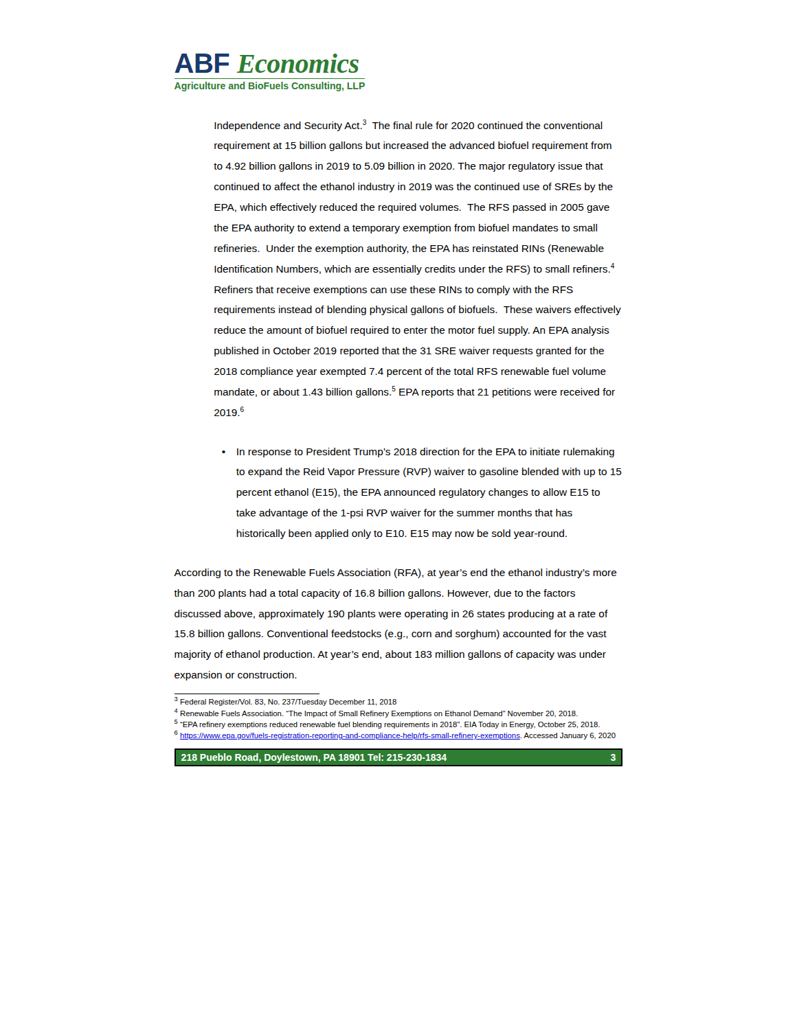ABF Economics
Agriculture and BioFuels Consulting, LLP
Independence and Security Act.3 The final rule for 2020 continued the conventional requirement at 15 billion gallons but increased the advanced biofuel requirement from to 4.92 billion gallons in 2019 to 5.09 billion in 2020. The major regulatory issue that continued to affect the ethanol industry in 2019 was the continued use of SREs by the EPA, which effectively reduced the required volumes. The RFS passed in 2005 gave the EPA authority to extend a temporary exemption from biofuel mandates to small refineries. Under the exemption authority, the EPA has reinstated RINs (Renewable Identification Numbers, which are essentially credits under the RFS) to small refiners.4 Refiners that receive exemptions can use these RINs to comply with the RFS requirements instead of blending physical gallons of biofuels. These waivers effectively reduce the amount of biofuel required to enter the motor fuel supply. An EPA analysis published in October 2019 reported that the 31 SRE waiver requests granted for the 2018 compliance year exempted 7.4 percent of the total RFS renewable fuel volume mandate, or about 1.43 billion gallons.5 EPA reports that 21 petitions were received for 2019.6
In response to President Trump’s 2018 direction for the EPA to initiate rulemaking to expand the Reid Vapor Pressure (RVP) waiver to gasoline blended with up to 15 percent ethanol (E15), the EPA announced regulatory changes to allow E15 to take advantage of the 1-psi RVP waiver for the summer months that has historically been applied only to E10. E15 may now be sold year-round.
According to the Renewable Fuels Association (RFA), at year’s end the ethanol industry’s more than 200 plants had a total capacity of 16.8 billion gallons. However, due to the factors discussed above, approximately 190 plants were operating in 26 states producing at a rate of 15.8 billion gallons. Conventional feedstocks (e.g., corn and sorghum) accounted for the vast majority of ethanol production. At year’s end, about 183 million gallons of capacity was under expansion or construction.
3 Federal Register/Vol. 83, No. 237/Tuesday December 11, 2018
4 Renewable Fuels Association. “The Impact of Small Refinery Exemptions on Ethanol Demand” November 20, 2018.
5 “EPA refinery exemptions reduced renewable fuel blending requirements in 2018”. EIA Today in Energy, October 25, 2018.
6 https://www.epa.gov/fuels-registration-reporting-and-compliance-help/rfs-small-refinery-exemptions. Accessed January 6, 2020
218 Pueblo Road, Doylestown, PA 18901 Tel: 215-230-1834 3